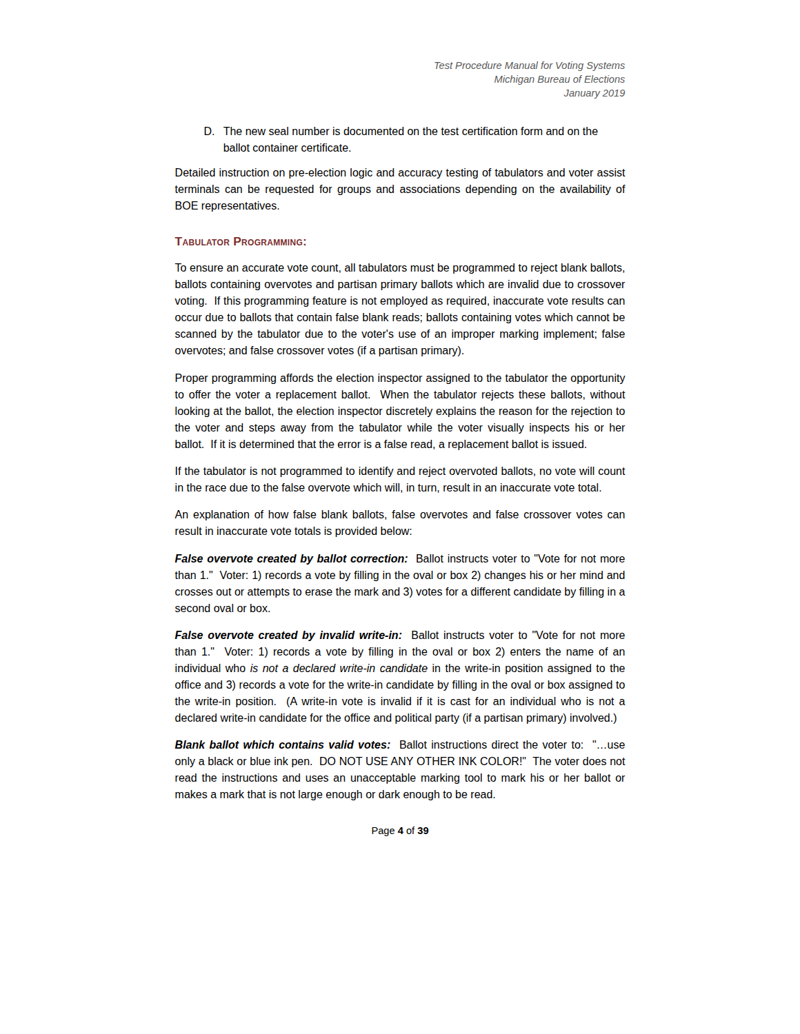Test Procedure Manual for Voting Systems
Michigan Bureau of Elections
January 2019
The new seal number is documented on the test certification form and on the ballot container certificate.
Detailed instruction on pre-election logic and accuracy testing of tabulators and voter assist terminals can be requested for groups and associations depending on the availability of BOE representatives.
Tabulator Programming:
To ensure an accurate vote count, all tabulators must be programmed to reject blank ballots, ballots containing overvotes and partisan primary ballots which are invalid due to crossover voting. If this programming feature is not employed as required, inaccurate vote results can occur due to ballots that contain false blank reads; ballots containing votes which cannot be scanned by the tabulator due to the voter's use of an improper marking implement; false overvotes; and false crossover votes (if a partisan primary).
Proper programming affords the election inspector assigned to the tabulator the opportunity to offer the voter a replacement ballot. When the tabulator rejects these ballots, without looking at the ballot, the election inspector discretely explains the reason for the rejection to the voter and steps away from the tabulator while the voter visually inspects his or her ballot. If it is determined that the error is a false read, a replacement ballot is issued.
If the tabulator is not programmed to identify and reject overvoted ballots, no vote will count in the race due to the false overvote which will, in turn, result in an inaccurate vote total.
An explanation of how false blank ballots, false overvotes and false crossover votes can result in inaccurate vote totals is provided below:
False overvote created by ballot correction: Ballot instructs voter to "Vote for not more than 1." Voter: 1) records a vote by filling in the oval or box 2) changes his or her mind and crosses out or attempts to erase the mark and 3) votes for a different candidate by filling in a second oval or box.
False overvote created by invalid write-in: Ballot instructs voter to "Vote for not more than 1." Voter: 1) records a vote by filling in the oval or box 2) enters the name of an individual who is not a declared write-in candidate in the write-in position assigned to the office and 3) records a vote for the write-in candidate by filling in the oval or box assigned to the write-in position. (A write-in vote is invalid if it is cast for an individual who is not a declared write-in candidate for the office and political party (if a partisan primary) involved.)
Blank ballot which contains valid votes: Ballot instructions direct the voter to: "…use only a black or blue ink pen. DO NOT USE ANY OTHER INK COLOR!" The voter does not read the instructions and uses an unacceptable marking tool to mark his or her ballot or makes a mark that is not large enough or dark enough to be read.
Page 4 of 39